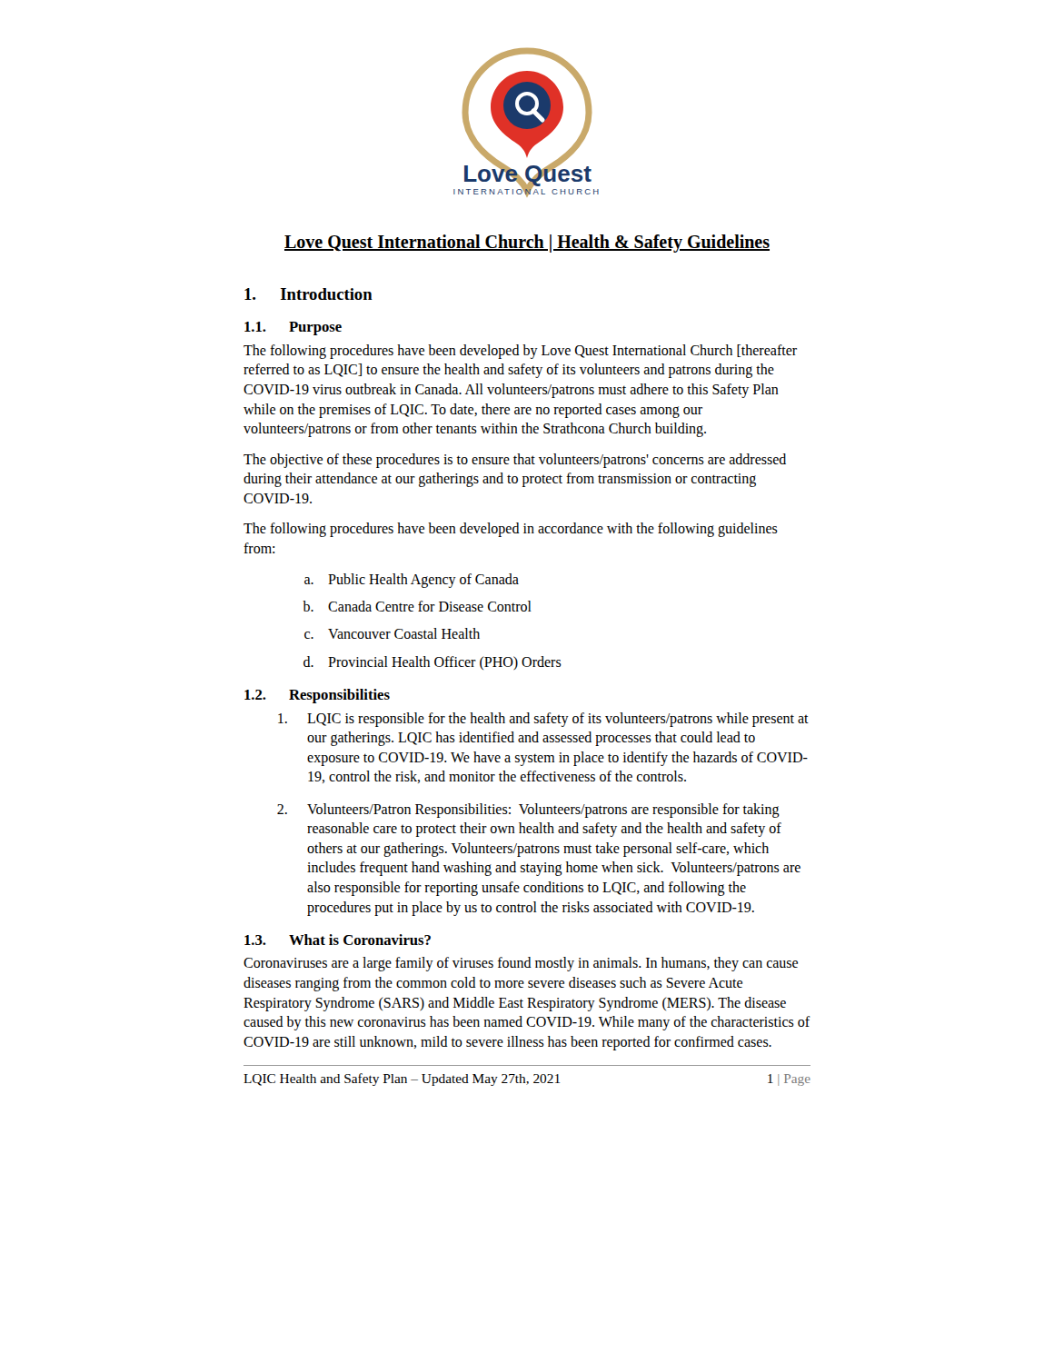Love Quest INTERNATIONAL CHURCH
Love Quest International Church | Health & Safety Guidelines
1. Introduction
1.1. Purpose
The following procedures have been developed by Love Quest International Church [thereafter referred to as LQIC] to ensure the health and safety of its volunteers and patrons during the COVID-19 virus outbreak in Canada. All volunteers/patrons must adhere to this Safety Plan while on the premises of LQIC. To date, there are no reported cases among our volunteers/patrons or from other tenants within the Strathcona Church building.
The objective of these procedures is to ensure that volunteers/patrons' concerns are addressed during their attendance at our gatherings and to protect from transmission or contracting COVID-19.
The following procedures have been developed in accordance with the following guidelines from:
Public Health Agency of Canada
Canada Centre for Disease Control
Vancouver Coastal Health
Provincial Health Officer (PHO) Orders
1.2. Responsibilities
LQIC is responsible for the health and safety of its volunteers/patrons while present at our gatherings. LQIC has identified and assessed processes that could lead to exposure to COVID-19. We have a system in place to identify the hazards of COVID-19, control the risk, and monitor the effectiveness of the controls.
Volunteers/Patron Responsibilities: Volunteers/patrons are responsible for taking reasonable care to protect their own health and safety and the health and safety of others at our gatherings. Volunteers/patrons must take personal self-care, which includes frequent hand washing and staying home when sick. Volunteers/patrons are also responsible for reporting unsafe conditions to LQIC, and following the procedures put in place by us to control the risks associated with COVID-19.
1.3. What is Coronavirus?
Coronaviruses are a large family of viruses found mostly in animals. In humans, they can cause diseases ranging from the common cold to more severe diseases such as Severe Acute Respiratory Syndrome (SARS) and Middle East Respiratory Syndrome (MERS). The disease caused by this new coronavirus has been named COVID-19. While many of the characteristics of COVID-19 are still unknown, mild to severe illness has been reported for confirmed cases.
LQIC Health and Safety Plan – Updated May 27th, 2021 1 | Page